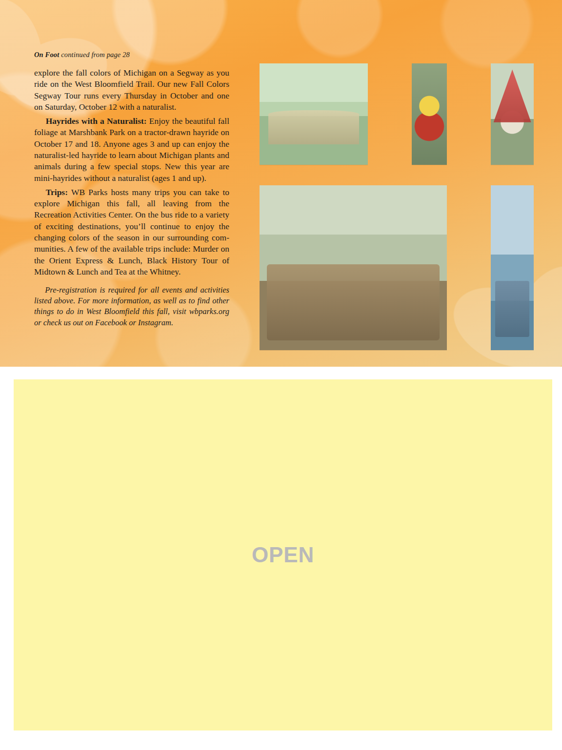On Foot continued from page 28
explore the fall colors of Michigan on a Segway as you ride on the West Bloomfield Trail. Our new Fall Colors Segway Tour runs every Thursday in October and one on Saturday, October 12 with a naturalist.
Hayrides with a Naturalist: Enjoy the beautiful fall foliage at Marshbank Park on a tractor-drawn hayride on October 17 and 18. Anyone ages 3 and up can enjoy the naturalist-led hayride to learn about Michigan plants and animals during a few special stops. New this year are mini-hayrides without a naturalist (ages 1 and up).
Trips: WB Parks hosts many trips you can take to explore Michigan this fall, all leaving from the Recreation Activities Center. On the bus ride to a variety of exciting destinations, you’ll continue to enjoy the changing colors of the season in our surrounding communities. A few of the available trips include: Murder on the Orient Express & Lunch, Black History Tour of Midtown & Lunch and Tea at the Whitney.
Pre-registration is required for all events and activities listed above. For more information, as well as to find other things to do in West Bloomfield this fall, visit wbparks.org or check us out on Facebook or Instagram.
OPEN